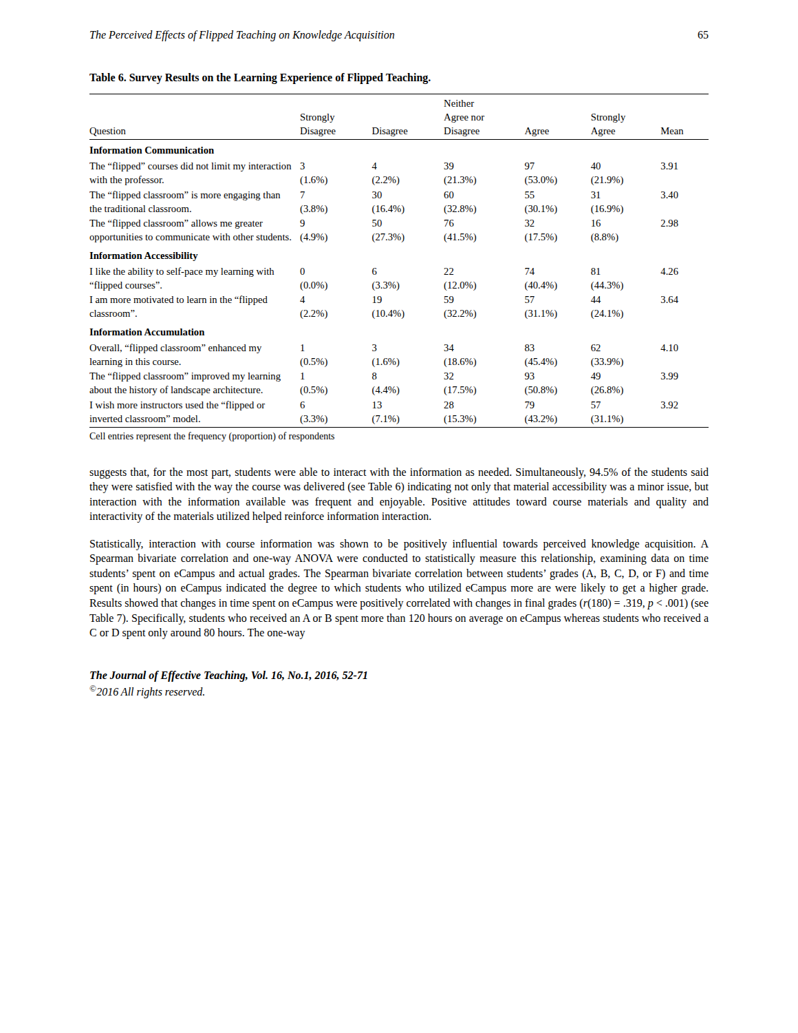The Perceived Effects of Flipped Teaching on Knowledge Acquisition 65
Table 6. Survey Results on the Learning Experience of Flipped Teaching.
| Question | Strongly Disagree | Disagree | Neither Agree nor Disagree | Agree | Strongly Agree | Mean |
| --- | --- | --- | --- | --- | --- | --- |
| Information Communication |
| The “flipped” courses did not limit my interaction with the professor. | 3 (1.6%) | 4 (2.2%) | 39 (21.3%) | 97 (53.0%) | 40 (21.9%) | 3.91 |
| The “flipped classroom” is more engaging than the traditional classroom. | 7 (3.8%) | 30 (16.4%) | 60 (32.8%) | 55 (30.1%) | 31 (16.9%) | 3.40 |
| The “flipped classroom” allows me greater opportunities to communicate with other students. | 9 (4.9%) | 50 (27.3%) | 76 (41.5%) | 32 (17.5%) | 16 (8.8%) | 2.98 |
| Information Accessibility |
| I like the ability to self-pace my learning with “flipped courses”. | 0 (0.0%) | 6 (3.3%) | 22 (12.0%) | 74 (40.4%) | 81 (44.3%) | 4.26 |
| I am more motivated to learn in the “flipped classroom”. | 4 (2.2%) | 19 (10.4%) | 59 (32.2%) | 57 (31.1%) | 44 (24.1%) | 3.64 |
| Information Accumulation |
| Overall, “flipped classroom” enhanced my learning in this course. | 1 (0.5%) | 3 (1.6%) | 34 (18.6%) | 83 (45.4%) | 62 (33.9%) | 4.10 |
| The “flipped classroom” improved my learning about the history of landscape architecture. | 1 (0.5%) | 8 (4.4%) | 32 (17.5%) | 93 (50.8%) | 49 (26.8%) | 3.99 |
| I wish more instructors used the “flipped or inverted classroom” model. | 6 (3.3%) | 13 (7.1%) | 28 (15.3%) | 79 (43.2%) | 57 (31.1%) | 3.92 |
Cell entries represent the frequency (proportion) of respondents
suggests that, for the most part, students were able to interact with the information as needed. Simultaneously, 94.5% of the students said they were satisfied with the way the course was delivered (see Table 6) indicating not only that material accessibility was a minor issue, but interaction with the information available was frequent and enjoyable. Positive attitudes toward course materials and quality and interactivity of the materials utilized helped reinforce information interaction.
Statistically, interaction with course information was shown to be positively influential towards perceived knowledge acquisition. A Spearman bivariate correlation and one-way ANOVA were conducted to statistically measure this relationship, examining data on time students’ spent on eCampus and actual grades. The Spearman bivariate correlation between students’ grades (A, B, C, D, or F) and time spent (in hours) on eCampus indicated the degree to which students who utilized eCampus more are were likely to get a higher grade. Results showed that changes in time spent on eCampus were positively correlated with changes in final grades (r(180) = .319, p < .001) (see Table 7). Specifically, students who received an A or B spent more than 120 hours on average on eCampus whereas students who received a C or D spent only around 80 hours. The one-way
The Journal of Effective Teaching, Vol. 16, No.1, 2016, 52-71
©2016 All rights reserved.